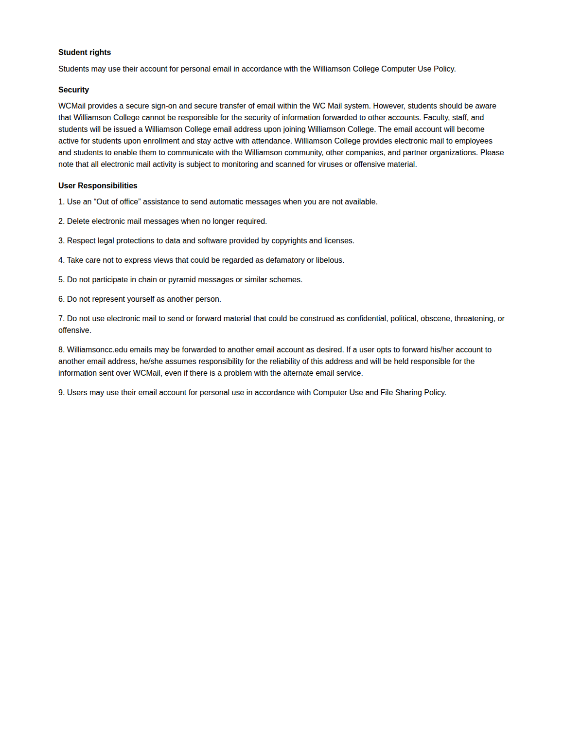Student rights
Students may use their account for personal email in accordance with the Williamson College Computer Use Policy.
Security
WCMail provides a secure sign-on and secure transfer of email within the WC Mail system. However, students should be aware that Williamson College cannot be responsible for the security of information forwarded to other accounts. Faculty, staff, and students will be issued a Williamson College email address upon joining Williamson College. The email account will become active for students upon enrollment and stay active with attendance. Williamson College provides electronic mail to employees and students to enable them to communicate with the Williamson community, other companies, and partner organizations. Please note that all electronic mail activity is subject to monitoring and scanned for viruses or offensive material.
User Responsibilities
1. Use an “Out of office” assistance to send automatic messages when you are not available.
2. Delete electronic mail messages when no longer required.
3. Respect legal protections to data and software provided by copyrights and licenses.
4. Take care not to express views that could be regarded as defamatory or libelous.
5. Do not participate in chain or pyramid messages or similar schemes.
6. Do not represent yourself as another person.
7. Do not use electronic mail to send or forward material that could be construed as confidential, political, obscene, threatening, or offensive.
8. Williamsoncc.edu emails may be forwarded to another email account as desired. If a user opts to forward his/her account to another email address, he/she assumes responsibility for the reliability of this address and will be held responsible for the information sent over WCMail, even if there is a problem with the alternate email service.
9. Users may use their email account for personal use in accordance with Computer Use and File Sharing Policy.